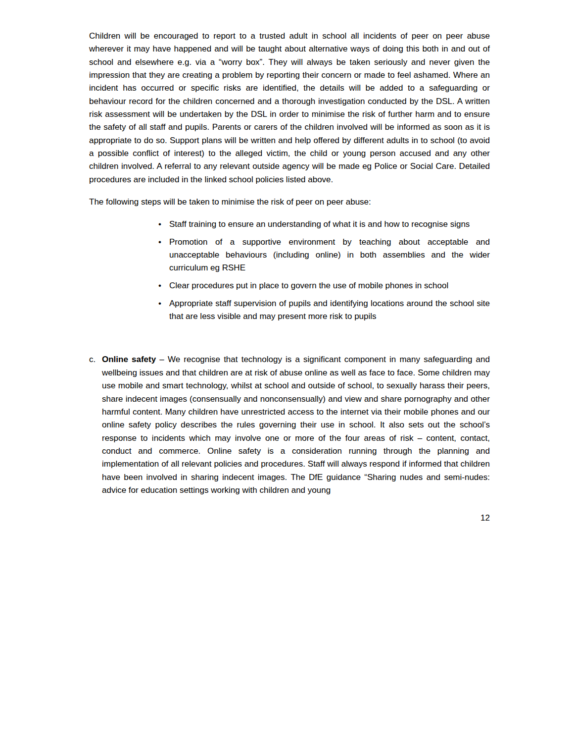Children will be encouraged to report to a trusted adult in school all incidents of peer on peer abuse wherever it may have happened and will be taught about alternative ways of doing this both in and out of school and elsewhere e.g. via a “worry box”. They will always be taken seriously and never given the impression that they are creating a problem by reporting their concern or made to feel ashamed. Where an incident has occurred or specific risks are identified, the details will be added to a safeguarding or behaviour record for the children concerned and a thorough investigation conducted by the DSL. A written risk assessment will be undertaken by the DSL in order to minimise the risk of further harm and to ensure the safety of all staff and pupils. Parents or carers of the children involved will be informed as soon as it is appropriate to do so. Support plans will be written and help offered by different adults in to school (to avoid a possible conflict of interest) to the alleged victim, the child or young person accused and any other children involved. A referral to any relevant outside agency will be made eg Police or Social Care. Detailed procedures are included in the linked school policies listed above.
The following steps will be taken to minimise the risk of peer on peer abuse:
Staff training to ensure an understanding of what it is and how to recognise signs
Promotion of a supportive environment by teaching about acceptable and unacceptable behaviours (including online) in both assemblies and the wider curriculum eg RSHE
Clear procedures put in place to govern the use of mobile phones in school
Appropriate staff supervision of pupils and identifying locations around the school site that are less visible and may present more risk to pupils
Online safety – We recognise that technology is a significant component in many safeguarding and wellbeing issues and that children are at risk of abuse online as well as face to face. Some children may use mobile and smart technology, whilst at school and outside of school, to sexually harass their peers, share indecent images (consensually and nonconsensually) and view and share pornography and other harmful content. Many children have unrestricted access to the internet via their mobile phones and our online safety policy describes the rules governing their use in school. It also sets out the school’s response to incidents which may involve one or more of the four areas of risk – content, contact, conduct and commerce. Online safety is a consideration running through the planning and implementation of all relevant policies and procedures. Staff will always respond if informed that children have been involved in sharing indecent images. The DfE guidance “Sharing nudes and semi-nudes: advice for education settings working with children and young
12